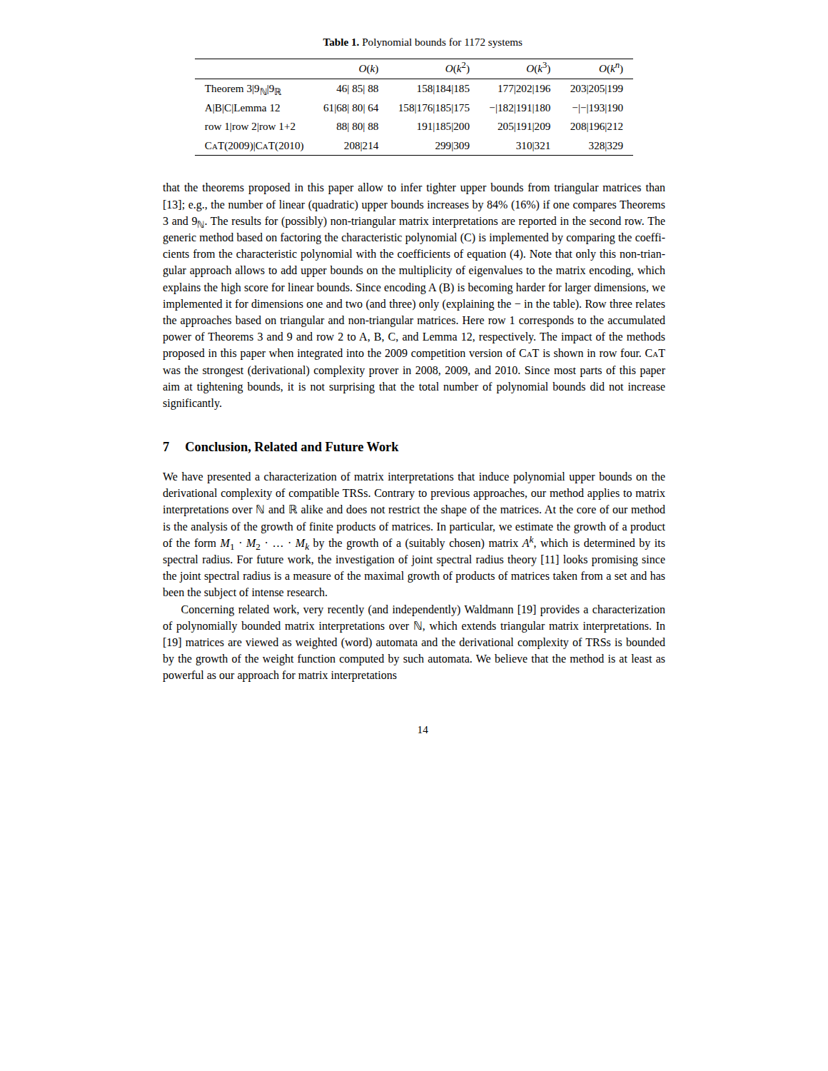Table 1. Polynomial bounds for 1172 systems
| | O ( k ) | O ( k 2 ) | O ( k 3 ) | O ( k n ) |
| --- | --- | --- | --- | --- |
| Theorem 3/9 ℕ /9 ℝ | 46/ 85/ 88 | 158/184/185 | 177/202/196 | 203/205/199 |
| A/B/C/Lemma 12 | 61/68/ 80/ 64 | 158/176/185/175 | −/182/191/180 | −/−/193/190 |
| row 1/row 2/row 1+2 | 88/ 80/ 88 | 191/185/200 | 205/191/209 | 208/196/212 |
| CaT (2009)/ CaT (2010) | 208/214 | 299/309 | 310/321 | 328/329 |
that the theorems proposed in this paper allow to infer tighter upper bounds from triangular matrices than [13]; e.g., the number of linear (quadratic) upper bounds increases by 84% (16%) if one compares Theorems 3 and 9ℕ. The results for (possibly) non-triangular matrix interpretations are reported in the second row. The generic method based on factoring the characteristic polynomial (C) is implemented by comparing the coefficients from the characteristic polynomial with the coefficients of equation (4). Note that only this non-triangular approach allows to add upper bounds on the multiplicity of eigenvalues to the matrix encoding, which explains the high score for linear bounds. Since encoding A (B) is becoming harder for larger dimensions, we implemented it for dimensions one and two (and three) only (explaining the − in the table). Row three relates the approaches based on triangular and non-triangular matrices. Here row 1 corresponds to the accumulated power of Theorems 3 and 9 and row 2 to A, B, C, and Lemma 12, respectively. The impact of the methods proposed in this paper when integrated into the 2009 competition version of CaT is shown in row four. CaT was the strongest (derivational) complexity prover in 2008, 2009, and 2010. Since most parts of this paper aim at tightening bounds, it is not surprising that the total number of polynomial bounds did not increase significantly.
7 Conclusion, Related and Future Work
We have presented a characterization of matrix interpretations that induce polynomial upper bounds on the derivational complexity of compatible TRSs. Contrary to previous approaches, our method applies to matrix interpretations over ℕ and ℝ alike and does not restrict the shape of the matrices. At the core of our method is the analysis of the growth of finite products of matrices. In particular, we estimate the growth of a product of the form M1 · M2 · … · Mk by the growth of a (suitably chosen) matrix Ak, which is determined by its spectral radius. For future work, the investigation of joint spectral radius theory [11] looks promising since the joint spectral radius is a measure of the maximal growth of products of matrices taken from a set and has been the subject of intense research.
Concerning related work, very recently (and independently) Waldmann [19] provides a characterization of polynomially bounded matrix interpretations over ℕ, which extends triangular matrix interpretations. In [19] matrices are viewed as weighted (word) automata and the derivational complexity of TRSs is bounded by the growth of the weight function computed by such automata. We believe that the method is at least as powerful as our approach for matrix interpretations
14